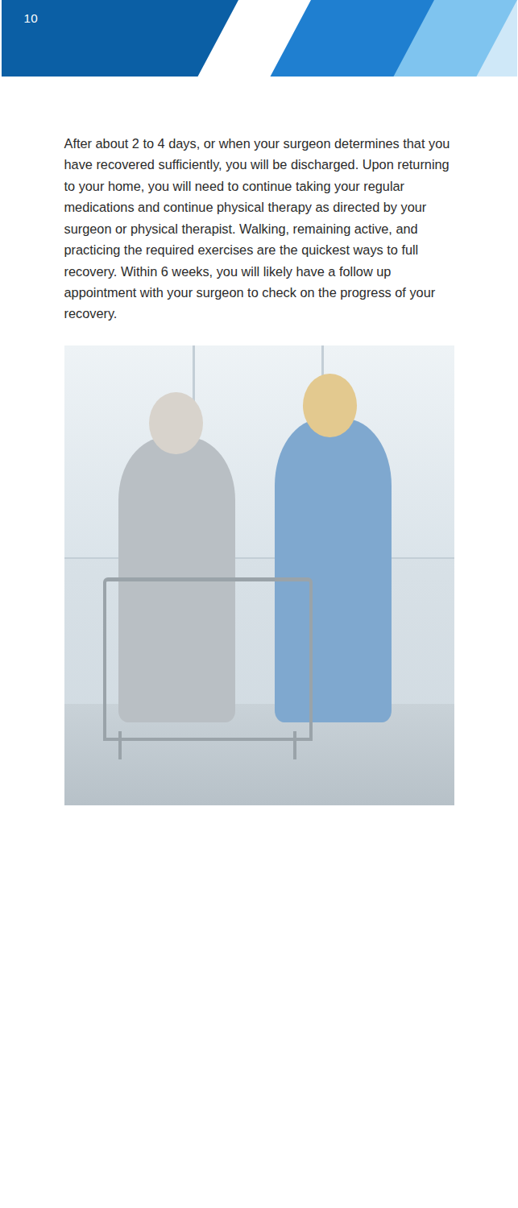10
After about 2 to 4 days, or when your surgeon determines that you have recovered sufficiently, you will be discharged. Upon returning to your home, you will need to continue taking your regular medications and continue physical therapy as directed by your surgeon or physical therapist. Walking, remaining active, and practicing the required exercises are the quickest ways to full recovery. Within 6 weeks, you will likely have a follow up appointment with your surgeon to check on the progress of your recovery.